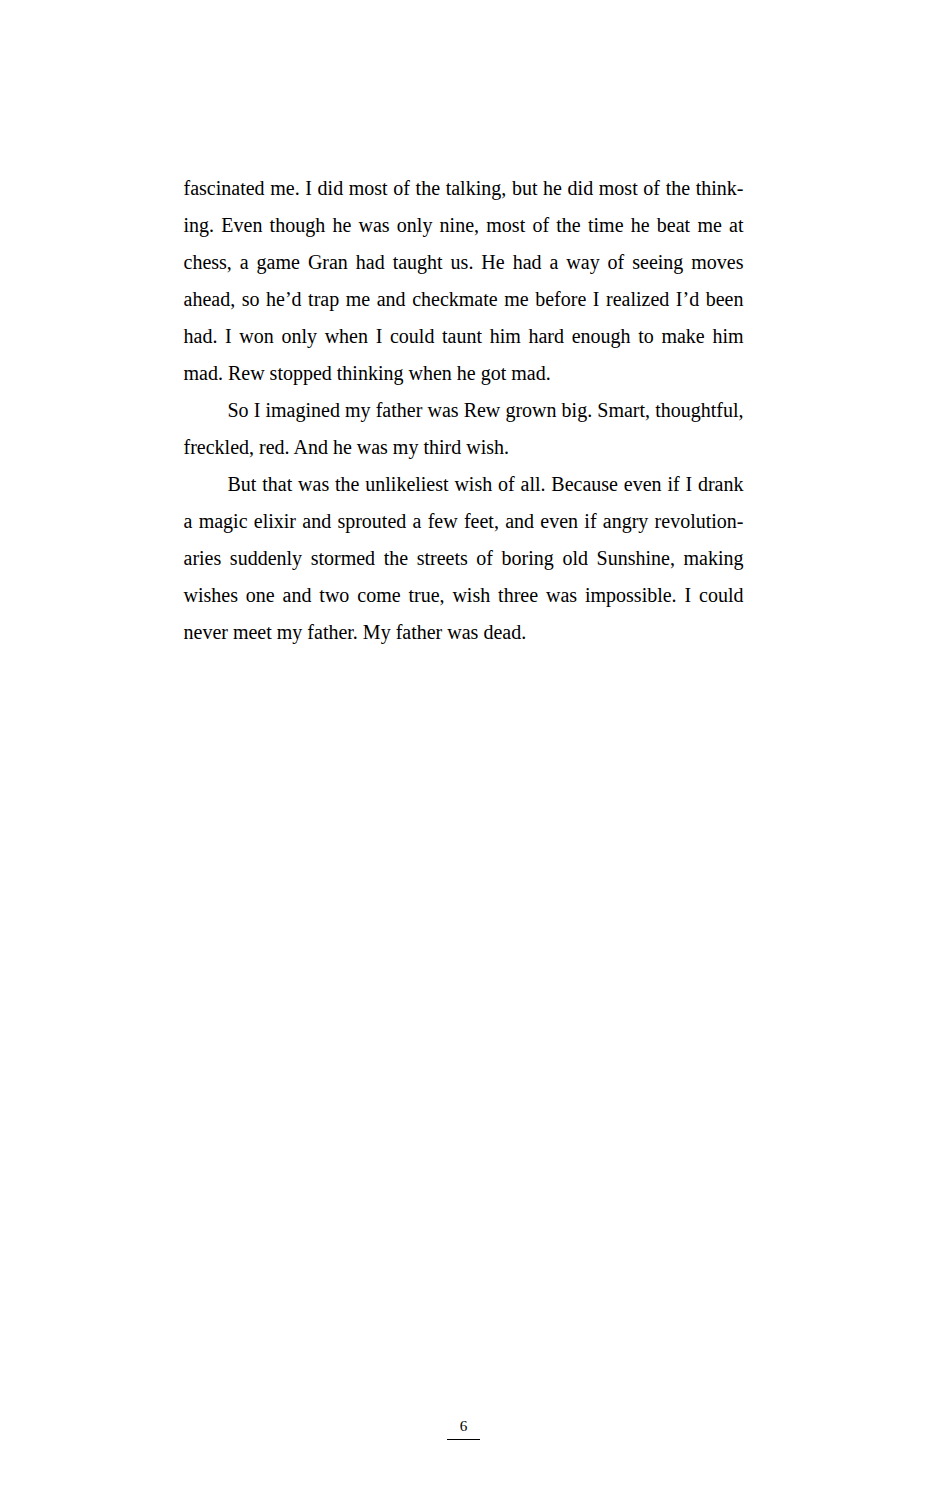fascinated me. I did most of the talking, but he did most of the thinking. Even though he was only nine, most of the time he beat me at chess, a game Gran had taught us. He had a way of seeing moves ahead, so he’d trap me and checkmate me before I realized I’d been had. I won only when I could taunt him hard enough to make him mad. Rew stopped thinking when he got mad.
So I imagined my father was Rew grown big. Smart, thoughtful, freckled, red. And he was my third wish.
But that was the unlikeliest wish of all. Because even if I drank a magic elixir and sprouted a few feet, and even if angry revolutionaries suddenly stormed the streets of boring old Sunshine, making wishes one and two come true, wish three was impossible. I could never meet my father. My father was dead.
6